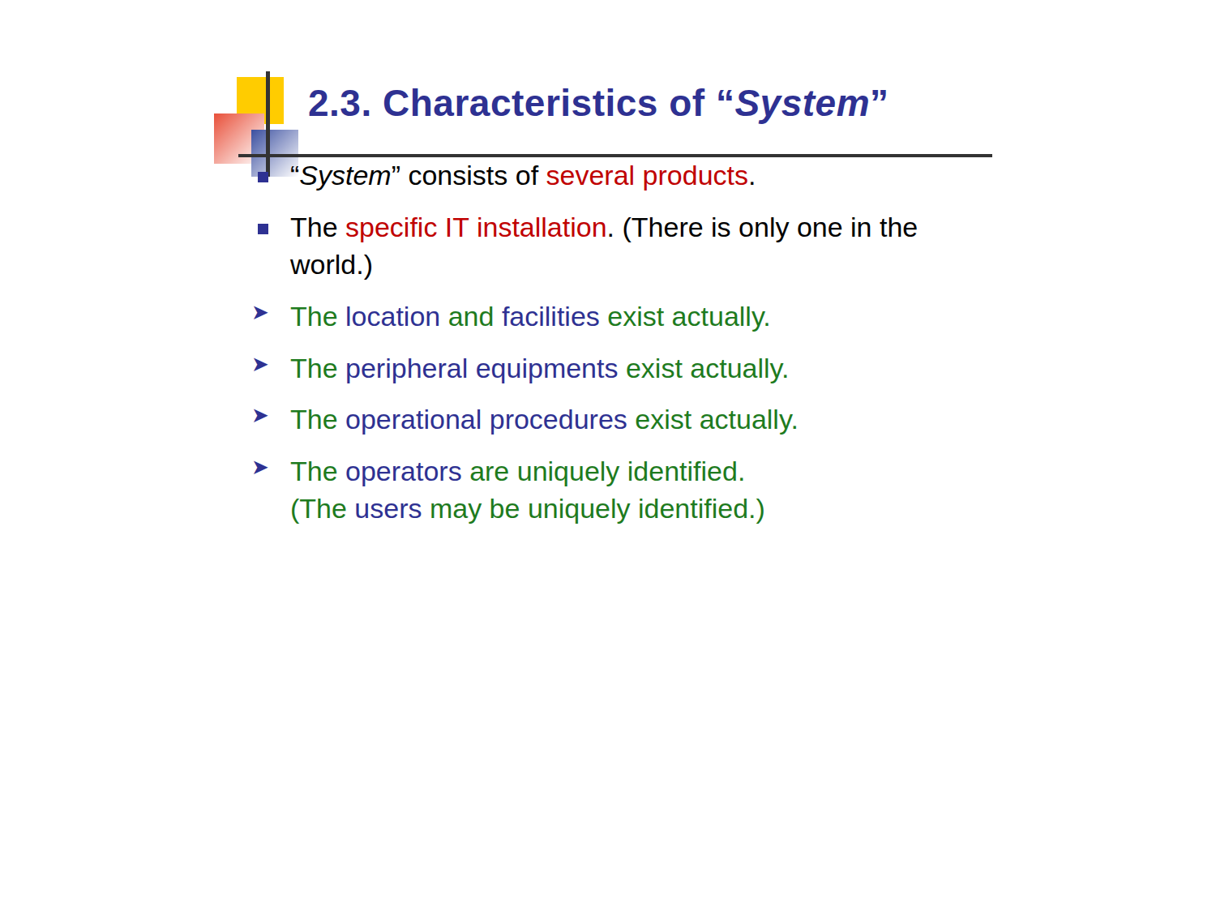2.3. Characteristics of “System”
“System” consists of several products.
The specific IT installation. (There is only one in the world.)
The location and facilities exist actually.
The peripheral equipments exist actually.
The operational procedures exist actually.
The operators are uniquely identified.
(The users may be uniquely identified.)